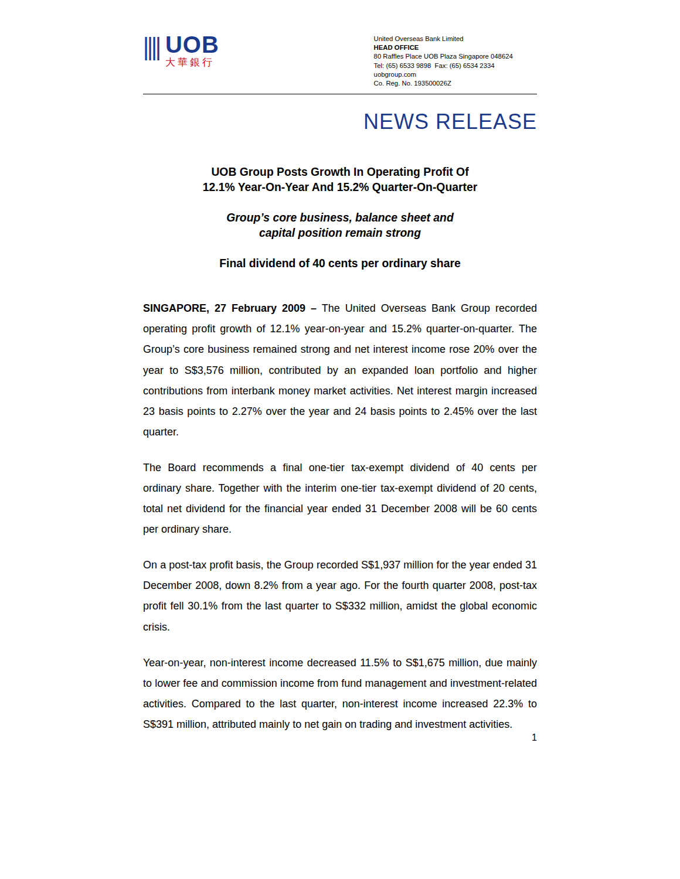||||
UOB
大華銀行
United Overseas Bank Limited
HEAD OFFICE
80 Raffles Place UOB Plaza Singapore 048624
Tel: (65) 6533 9898 Fax: (65) 6534 2334
uobgroup.com
Co. Reg. No. 193500026Z
NEWS RELEASE
UOB Group Posts Growth In Operating Profit Of
12.1% Year-On-Year And 15.2% Quarter-On-Quarter
Group’s core business, balance sheet and
capital position remain strong
Final dividend of 40 cents per ordinary share
SINGAPORE, 27 February 2009 – The United Overseas Bank Group recorded operating profit growth of 12.1% year-on-year and 15.2% quarter-on-quarter. The Group’s core business remained strong and net interest income rose 20% over the year to S$3,576 million, contributed by an expanded loan portfolio and higher contributions from interbank money market activities. Net interest margin increased 23 basis points to 2.27% over the year and 24 basis points to 2.45% over the last quarter.
The Board recommends a final one-tier tax-exempt dividend of 40 cents per ordinary share. Together with the interim one-tier tax-exempt dividend of 20 cents, total net dividend for the financial year ended 31 December 2008 will be 60 cents per ordinary share.
On a post-tax profit basis, the Group recorded S$1,937 million for the year ended 31 December 2008, down 8.2% from a year ago. For the fourth quarter 2008, post-tax profit fell 30.1% from the last quarter to S$332 million, amidst the global economic crisis.
Year-on-year, non-interest income decreased 11.5% to S$1,675 million, due mainly to lower fee and commission income from fund management and investment-related activities. Compared to the last quarter, non-interest income increased 22.3% to S$391 million, attributed mainly to net gain on trading and investment activities.
1